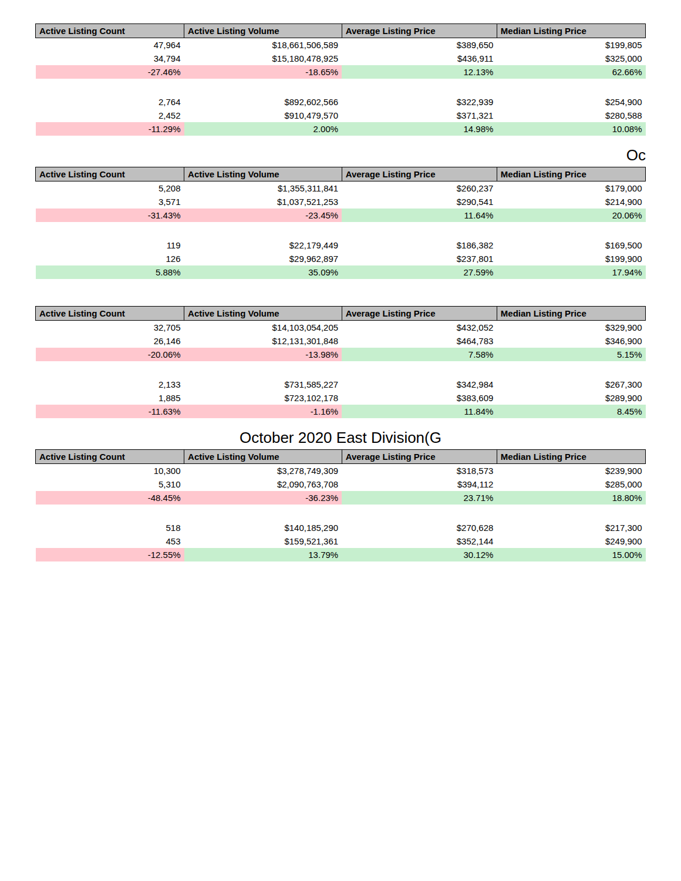| Active Listing Count | Active Listing Volume | Average Listing Price | Median Listing Price |
| --- | --- | --- | --- |
| 47,964 | $18,661,506,589 | $389,650 | $199,805 |
| 34,794 | $15,180,478,925 | $436,911 | $325,000 |
| -27.46% | -18.65% | 12.13% | 62.66% |
| 2,764 | $892,602,566 | $322,939 | $254,900 |
| 2,452 | $910,479,570 | $371,321 | $280,588 |
| -11.29% | 2.00% | 14.98% | 10.08% |
Oc
| Active Listing Count | Active Listing Volume | Average Listing Price | Median Listing Price |
| --- | --- | --- | --- |
| 5,208 | $1,355,311,841 | $260,237 | $179,000 |
| 3,571 | $1,037,521,253 | $290,541 | $214,900 |
| -31.43% | -23.45% | 11.64% | 20.06% |
| 119 | $22,179,449 | $186,382 | $169,500 |
| 126 | $29,962,897 | $237,801 | $199,900 |
| 5.88% | 35.09% | 27.59% | 17.94% |
| Active Listing Count | Active Listing Volume | Average Listing Price | Median Listing Price |
| --- | --- | --- | --- |
| 32,705 | $14,103,054,205 | $432,052 | $329,900 |
| 26,146 | $12,131,301,848 | $464,783 | $346,900 |
| -20.06% | -13.98% | 7.58% | 5.15% |
| 2,133 | $731,585,227 | $342,984 | $267,300 |
| 1,885 | $723,102,178 | $383,609 | $289,900 |
| -11.63% | -1.16% | 11.84% | 8.45% |
October 2020 East Division(G
| Active Listing Count | Active Listing Volume | Average Listing Price | Median Listing Price |
| --- | --- | --- | --- |
| 10,300 | $3,278,749,309 | $318,573 | $239,900 |
| 5,310 | $2,090,763,708 | $394,112 | $285,000 |
| -48.45% | -36.23% | 23.71% | 18.80% |
| 518 | $140,185,290 | $270,628 | $217,300 |
| 453 | $159,521,361 | $352,144 | $249,900 |
| -12.55% | 13.79% | 30.12% | 15.00% |